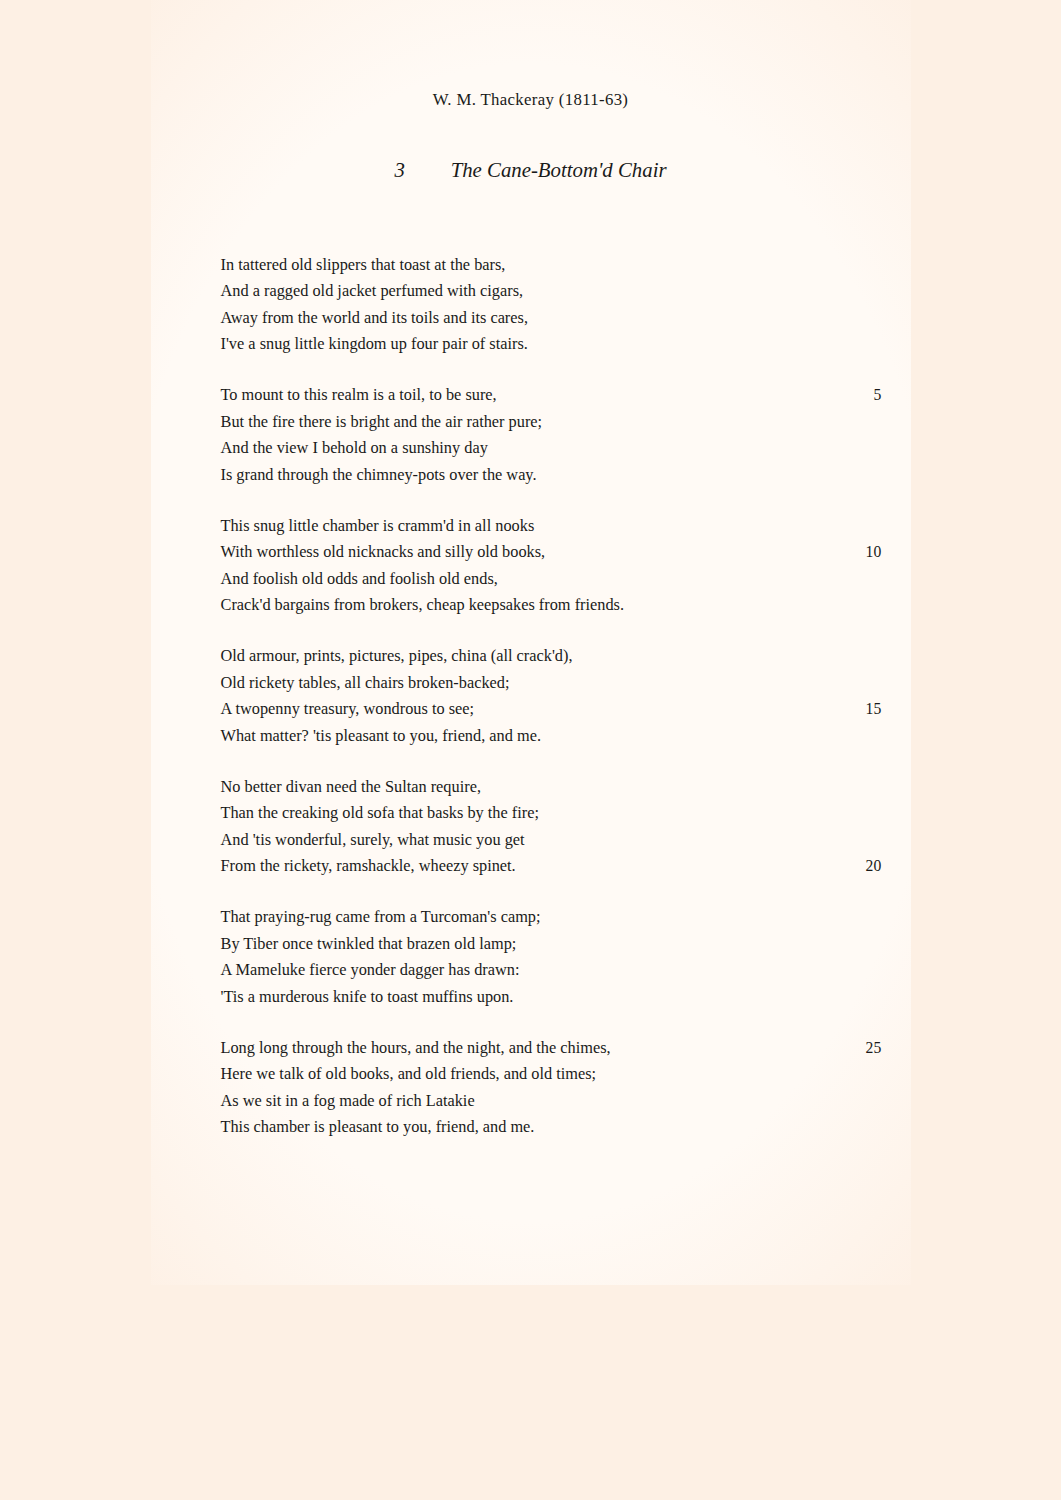W. M. Thackeray (1811-63)
3 The Cane-Bottom'd Chair
In tattered old slippers that toast at the bars,
And a ragged old jacket perfumed with cigars,
Away from the world and its toils and its cares,
I've a snug little kingdom up four pair of stairs.
To mount to this realm is a toil, to be sure,5
But the fire there is bright and the air rather pure;
And the view I behold on a sunshiny day
Is grand through the chimney-pots over the way.
This snug little chamber is cramm'd in all nooks
With worthless old nicknacks and silly old books,10
And foolish old odds and foolish old ends,
Crack'd bargains from brokers, cheap keepsakes from friends.
Old armour, prints, pictures, pipes, china (all crack'd),
Old rickety tables, all chairs broken-backed;
A twopenny treasury, wondrous to see;15
What matter? 'tis pleasant to you, friend, and me.
No better divan need the Sultan require,
Than the creaking old sofa that basks by the fire;
And 'tis wonderful, surely, what music you get
From the rickety, ramshackle, wheezy spinet.20
That praying-rug came from a Turcoman's camp;
By Tiber once twinkled that brazen old lamp;
A Mameluke fierce yonder dagger has drawn:
'Tis a murderous knife to toast muffins upon.
Long long through the hours, and the night, and the chimes,25
Here we talk of old books, and old friends, and old times;
As we sit in a fog made of rich Latakie
This chamber is pleasant to you, friend, and me.